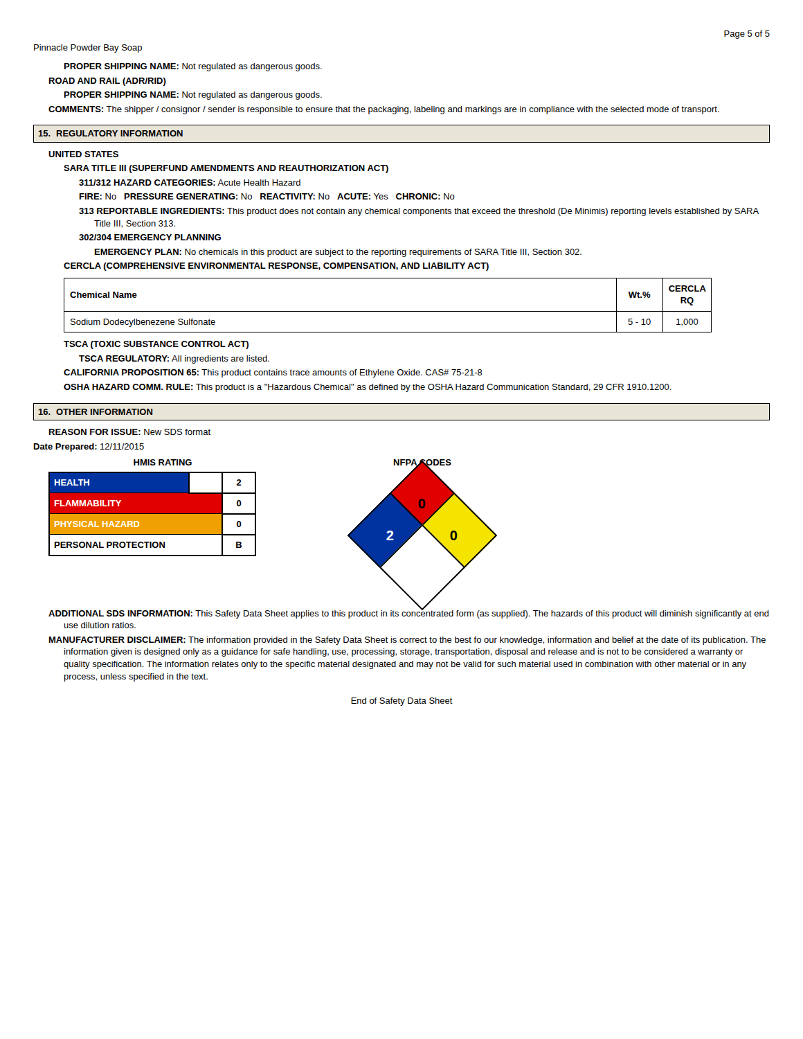Page 5 of 5
Pinnacle Powder Bay Soap
PROPER SHIPPING NAME: Not regulated as dangerous goods.
ROAD AND RAIL (ADR/RID)
PROPER SHIPPING NAME: Not regulated as dangerous goods.
COMMENTS: The shipper / consignor / sender is responsible to ensure that the packaging, labeling and markings are in compliance with the selected mode of transport.
15. REGULATORY INFORMATION
UNITED STATES
SARA TITLE III (SUPERFUND AMENDMENTS AND REAUTHORIZATION ACT)
311/312 HAZARD CATEGORIES: Acute Health Hazard
FIRE: No PRESSURE GENERATING: No REACTIVITY: No ACUTE: Yes CHRONIC: No
313 REPORTABLE INGREDIENTS: This product does not contain any chemical components that exceed the threshold (De Minimis) reporting levels established by SARA Title III, Section 313.
302/304 EMERGENCY PLANNING
EMERGENCY PLAN: No chemicals in this product are subject to the reporting requirements of SARA Title III, Section 302.
CERCLA (COMPREHENSIVE ENVIRONMENTAL RESPONSE, COMPENSATION, AND LIABILITY ACT)
| Chemical Name | Wt.% | CERCLA RQ |
| --- | --- | --- |
| Sodium Dodecylbenezene Sulfonate | 5 - 10 | 1,000 |
TSCA (TOXIC SUBSTANCE CONTROL ACT)
TSCA REGULATORY: All ingredients are listed.
CALIFORNIA PROPOSITION 65: This product contains trace amounts of Ethylene Oxide. CAS# 75-21-8
OSHA HAZARD COMM. RULE: This product is a "Hazardous Chemical" as defined by the OSHA Hazard Communication Standard, 29 CFR 1910.1200.
16. OTHER INFORMATION
REASON FOR ISSUE: New SDS format
Date Prepared: 12/11/2015
HMIS RATING
| HEALTH | | 2 |
| FLAMMABILITY | 0 |
| PHYSICAL HAZARD | 0 |
| PERSONAL PROTECTION | B |
NFPA CODES
0
2
0
ADDITIONAL SDS INFORMATION: This Safety Data Sheet applies to this product in its concentrated form (as supplied). The hazards of this product will diminish significantly at end use dilution ratios.
MANUFACTURER DISCLAIMER: The information provided in the Safety Data Sheet is correct to the best fo our knowledge, information and belief at the date of its publication. The information given is designed only as a guidance for safe handling, use, processing, storage, transportation, disposal and release and is not to be considered a warranty or quality specification. The information relates only to the specific material designated and may not be valid for such material used in combination with other material or in any process, unless specified in the text.
End of Safety Data Sheet